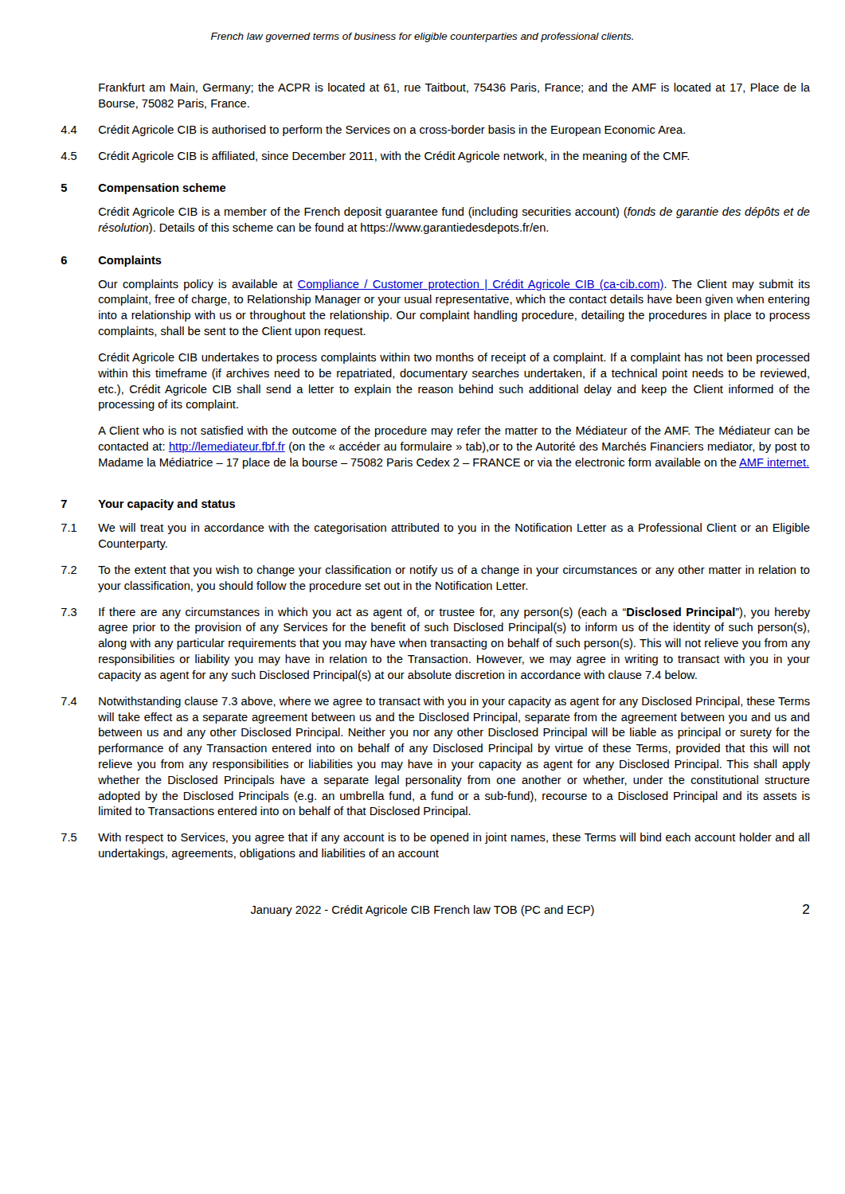French law governed terms of business for eligible counterparties and professional clients.
Frankfurt am Main, Germany; the ACPR is located at 61, rue Taitbout, 75436 Paris, France; and the AMF is located at 17, Place de la Bourse, 75082 Paris, France.
4.4
Crédit Agricole CIB is authorised to perform the Services on a cross-border basis in the European Economic Area.
4.5
Crédit Agricole CIB is affiliated, since December 2011, with the Crédit Agricole network, in the meaning of the CMF.
5
Compensation scheme
Crédit Agricole CIB is a member of the French deposit guarantee fund (including securities account) (fonds de garantie des dépôts et de résolution). Details of this scheme can be found at https://www.garantiedesdepots.fr/en.
6
Complaints
Our complaints policy is available at Compliance / Customer protection | Crédit Agricole CIB (ca-cib.com). The Client may submit its complaint, free of charge, to Relationship Manager or your usual representative, which the contact details have been given when entering into a relationship with us or throughout the relationship. Our complaint handling procedure, detailing the procedures in place to process complaints, shall be sent to the Client upon request.
Crédit Agricole CIB undertakes to process complaints within two months of receipt of a complaint. If a complaint has not been processed within this timeframe (if archives need to be repatriated, documentary searches undertaken, if a technical point needs to be reviewed, etc.), Crédit Agricole CIB shall send a letter to explain the reason behind such additional delay and keep the Client informed of the processing of its complaint.
A Client who is not satisfied with the outcome of the procedure may refer the matter to the Médiateur of the AMF. The Médiateur can be contacted at: http://lemediateur.fbf.fr (on the « accéder au formulaire » tab),or to the Autorité des Marchés Financiers mediator, by post to Madame la Médiatrice – 17 place de la bourse – 75082 Paris Cedex 2 – FRANCE or via the electronic form available on the AMF internet.
7
Your capacity and status
7.1
We will treat you in accordance with the categorisation attributed to you in the Notification Letter as a Professional Client or an Eligible Counterparty.
7.2
To the extent that you wish to change your classification or notify us of a change in your circumstances or any other matter in relation to your classification, you should follow the procedure set out in the Notification Letter.
7.3
If there are any circumstances in which you act as agent of, or trustee for, any person(s) (each a “Disclosed Principal”), you hereby agree prior to the provision of any Services for the benefit of such Disclosed Principal(s) to inform us of the identity of such person(s), along with any particular requirements that you may have when transacting on behalf of such person(s). This will not relieve you from any responsibilities or liability you may have in relation to the Transaction. However, we may agree in writing to transact with you in your capacity as agent for any such Disclosed Principal(s) at our absolute discretion in accordance with clause 7.4 below.
7.4
Notwithstanding clause 7.3 above, where we agree to transact with you in your capacity as agent for any Disclosed Principal, these Terms will take effect as a separate agreement between us and the Disclosed Principal, separate from the agreement between you and us and between us and any other Disclosed Principal. Neither you nor any other Disclosed Principal will be liable as principal or surety for the performance of any Transaction entered into on behalf of any Disclosed Principal by virtue of these Terms, provided that this will not relieve you from any responsibilities or liabilities you may have in your capacity as agent for any Disclosed Principal. This shall apply whether the Disclosed Principals have a separate legal personality from one another or whether, under the constitutional structure adopted by the Disclosed Principals (e.g. an umbrella fund, a fund or a sub-fund), recourse to a Disclosed Principal and its assets is limited to Transactions entered into on behalf of that Disclosed Principal.
7.5
With respect to Services, you agree that if any account is to be opened in joint names, these Terms will bind each account holder and all undertakings, agreements, obligations and liabilities of an account
January 2022 - Crédit Agricole CIB French law TOB (PC and ECP)
2